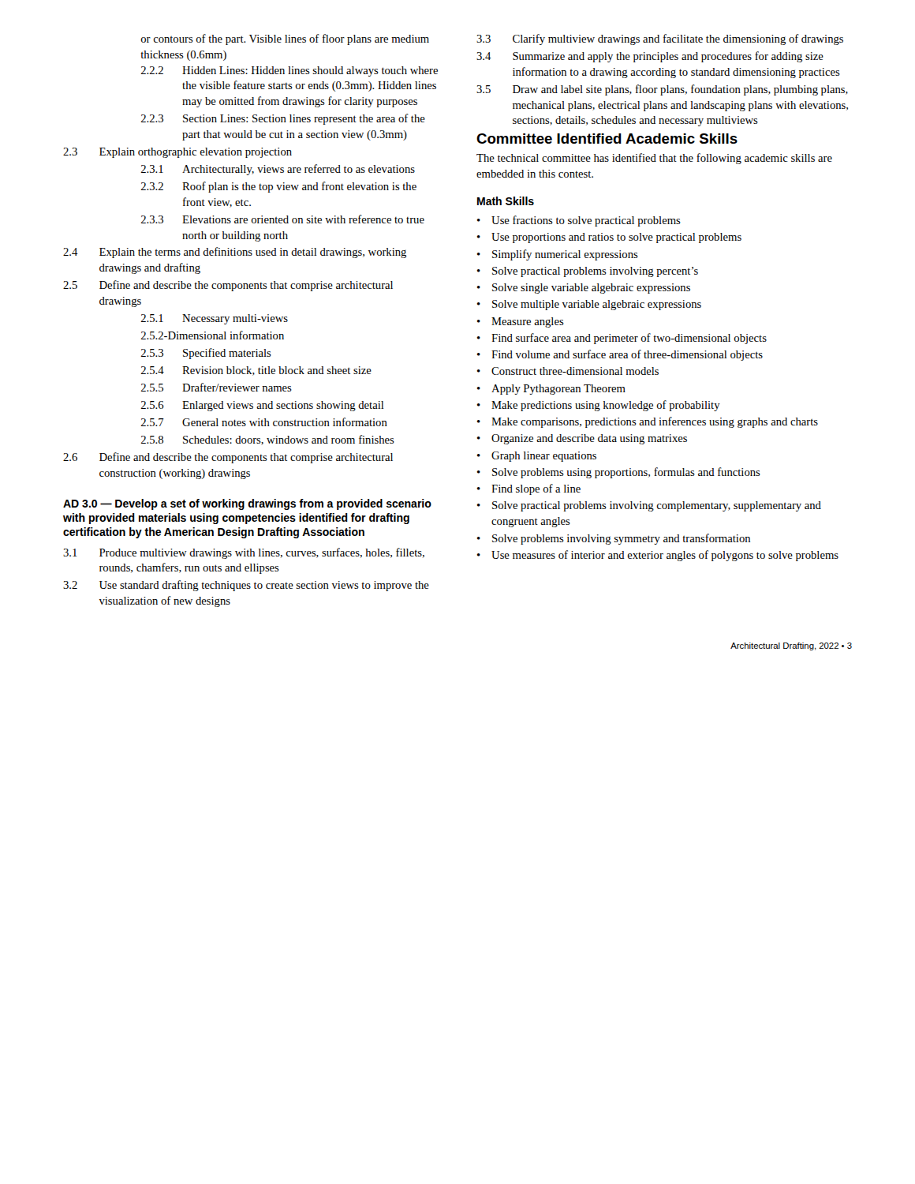or contours of the part. Visible lines of floor plans are medium thickness (0.6mm)
2.2.2 Hidden Lines: Hidden lines should always touch where the visible feature starts or ends (0.3mm). Hidden lines may be omitted from drawings for clarity purposes
2.2.3 Section Lines: Section lines represent the area of the part that would be cut in a section view (0.3mm)
2.3 Explain orthographic elevation projection
2.3.1 Architecturally, views are referred to as elevations
2.3.2 Roof plan is the top view and front elevation is the front view, etc.
2.3.3 Elevations are oriented on site with reference to true north or building north
2.4 Explain the terms and definitions used in detail drawings, working drawings and drafting
2.5 Define and describe the components that comprise architectural drawings
2.5.1 Necessary multi-views
2.5.2-Dimensional information
2.5.3 Specified materials
2.5.4 Revision block, title block and sheet size
2.5.5 Drafter/reviewer names
2.5.6 Enlarged views and sections showing detail
2.5.7 General notes with construction information
2.5.8 Schedules: doors, windows and room finishes
2.6 Define and describe the components that comprise architectural construction (working) drawings
AD 3.0 — Develop a set of working drawings from a provided scenario with provided materials using competencies identified for drafting certification by the American Design Drafting Association
3.1 Produce multiview drawings with lines, curves, surfaces, holes, fillets, rounds, chamfers, run outs and ellipses
3.2 Use standard drafting techniques to create section views to improve the visualization of new designs
3.3 Clarify multiview drawings and facilitate the dimensioning of drawings
3.4 Summarize and apply the principles and procedures for adding size information to a drawing according to standard dimensioning practices
3.5 Draw and label site plans, floor plans, foundation plans, plumbing plans, mechanical plans, electrical plans and landscaping plans with elevations, sections, details, schedules and necessary multiviews
Committee Identified Academic Skills
The technical committee has identified that the following academic skills are embedded in this contest.
Math Skills
•Use fractions to solve practical problems
•Use proportions and ratios to solve practical problems
•Simplify numerical expressions
•Solve practical problems involving percent’s
•Solve single variable algebraic expressions
•Solve multiple variable algebraic expressions
•Measure angles
•Find surface area and perimeter of two-dimensional objects
•Find volume and surface area of three-dimensional objects
•Construct three-dimensional models
•Apply Pythagorean Theorem
•Make predictions using knowledge of probability
•Make comparisons, predictions and inferences using graphs and charts
•Organize and describe data using matrixes
•Graph linear equations
•Solve problems using proportions, formulas and functions
•Find slope of a line
•Solve practical problems involving complementary, supplementary and congruent angles
•Solve problems involving symmetry and transformation
•Use measures of interior and exterior angles of polygons to solve problems
Architectural Drafting, 2022 • 3